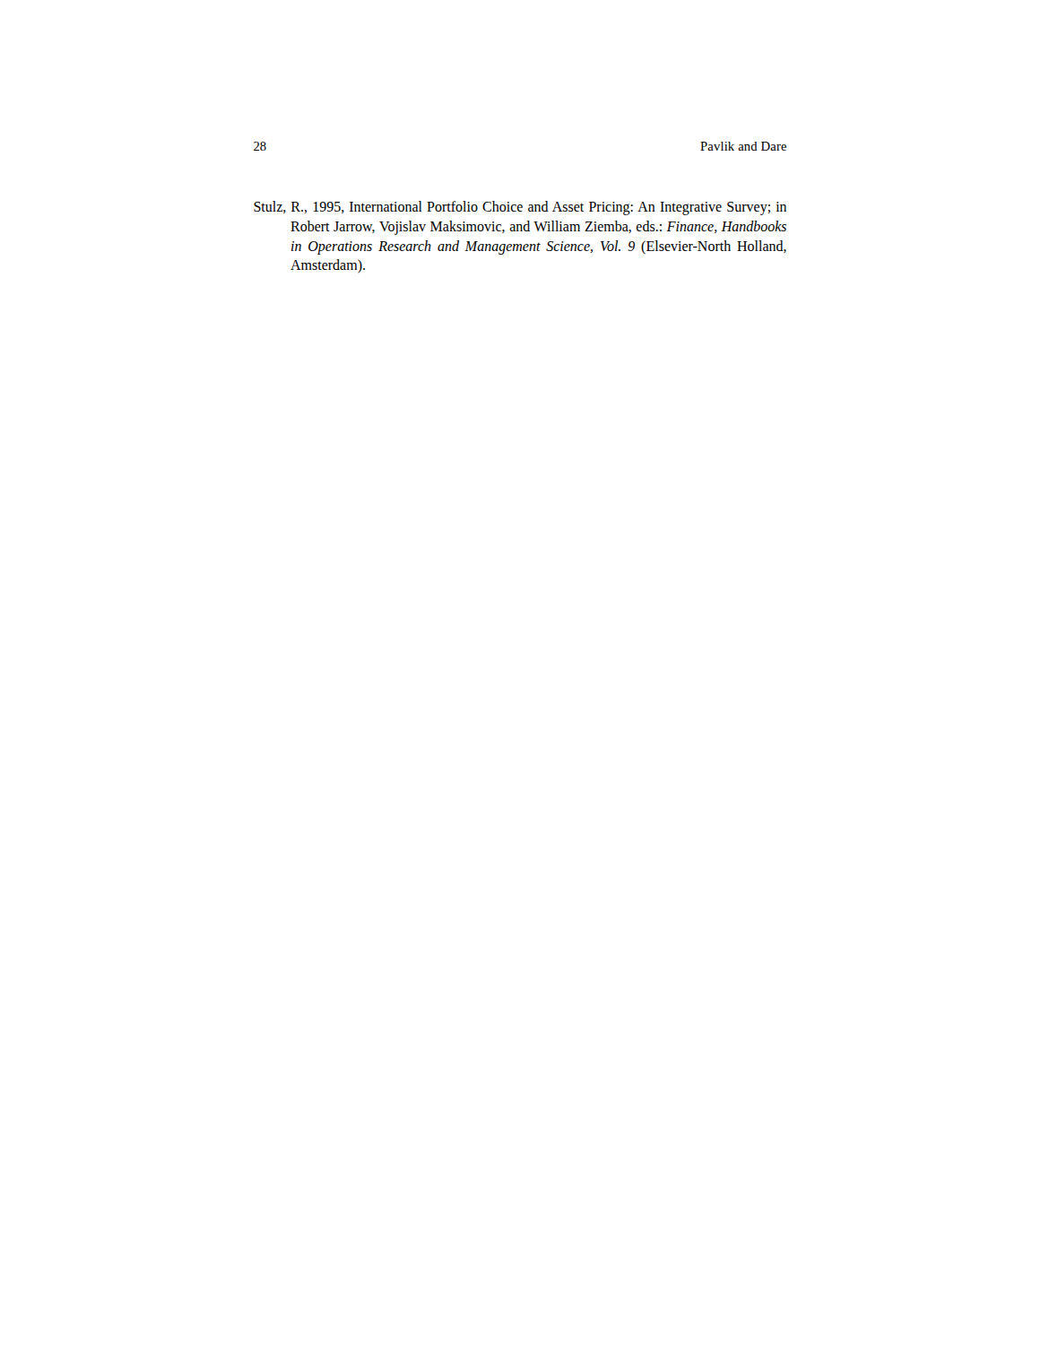28 Pavlik and Dare
Stulz, R., 1995, International Portfolio Choice and Asset Pricing: An Integrative Survey; in Robert Jarrow, Vojislav Maksimovic, and William Ziemba, eds.: Finance, Handbooks in Operations Research and Management Science, Vol. 9 (Elsevier-North Holland, Amsterdam).